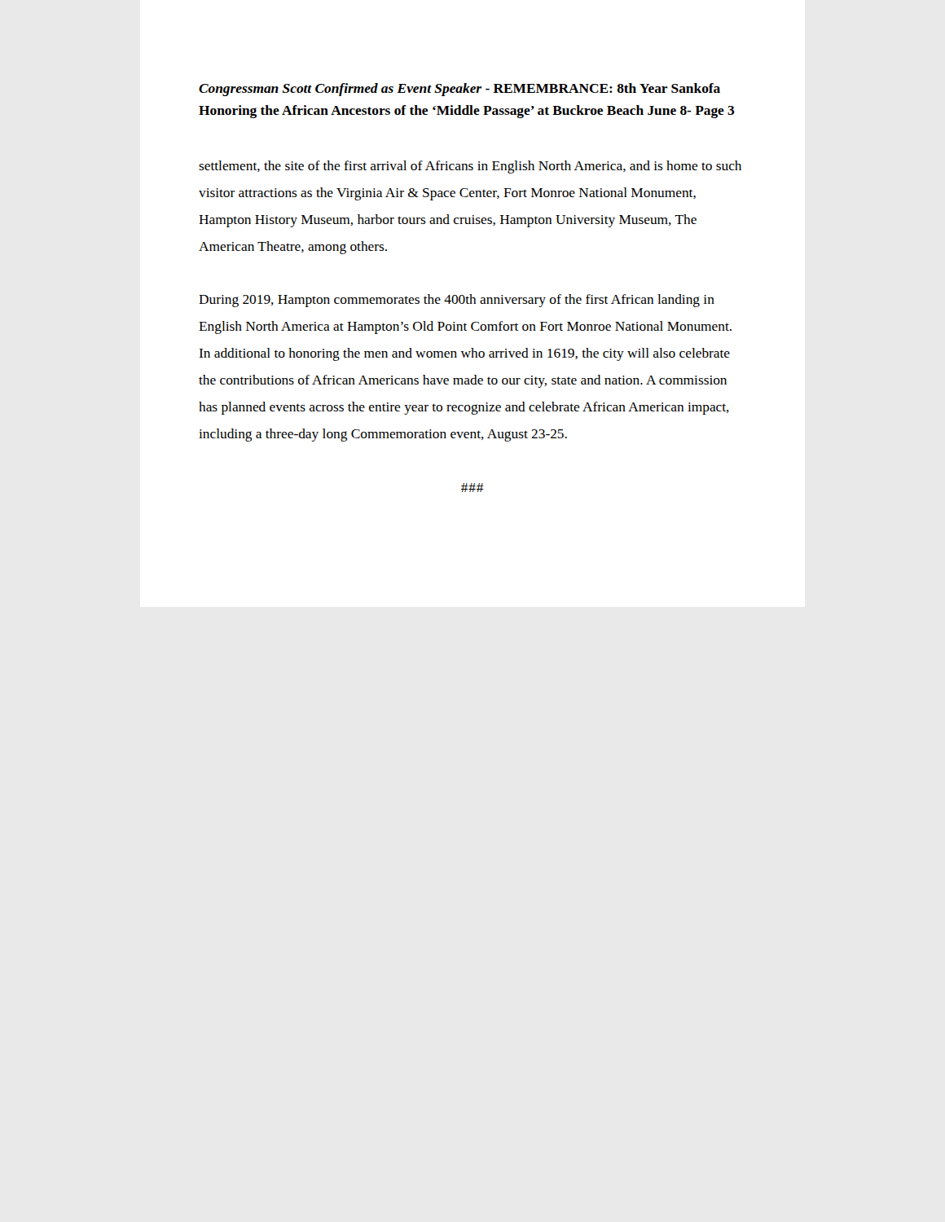Congressman Scott Confirmed as Event Speaker - REMEMBRANCE: 8th Year Sankofa Honoring the African Ancestors of the ‘Middle Passage’ at Buckroe Beach June 8- Page 3
settlement, the site of the first arrival of Africans in English North America, and is home to such visitor attractions as the Virginia Air & Space Center, Fort Monroe National Monument, Hampton History Museum, harbor tours and cruises, Hampton University Museum, The American Theatre, among others.
During 2019, Hampton commemorates the 400th anniversary of the first African landing in English North America at Hampton’s Old Point Comfort on Fort Monroe National Monument. In additional to honoring the men and women who arrived in 1619, the city will also celebrate the contributions of African Americans have made to our city, state and nation. A commission has planned events across the entire year to recognize and celebrate African American impact, including a three-day long Commemoration event, August 23-25.
###